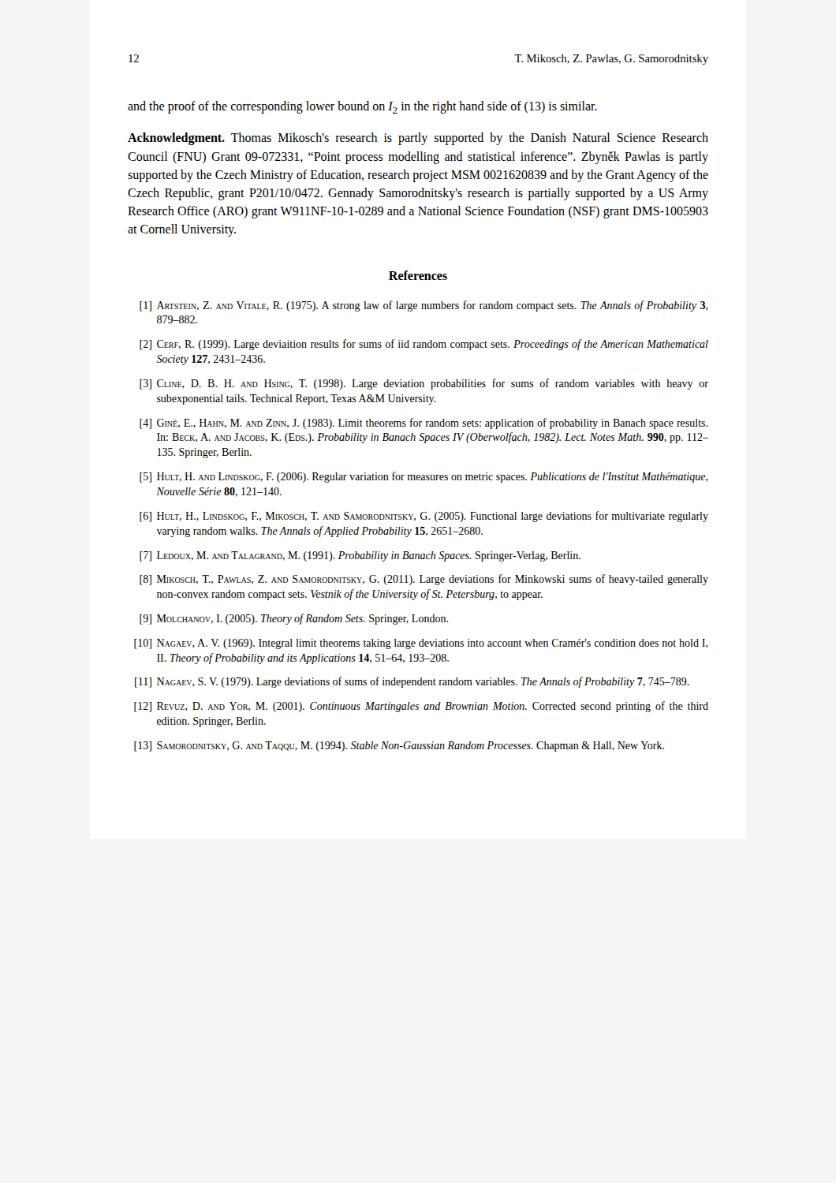12 T. Mikosch, Z. Pawlas, G. Samorodnitsky
and the proof of the corresponding lower bound on I2 in the right hand side of (13) is similar.
Acknowledgment. Thomas Mikosch's research is partly supported by the Danish Natural Science Research Council (FNU) Grant 09-072331, “Point process modelling and statistical inference”. Zbyněk Pawlas is partly supported by the Czech Ministry of Education, research project MSM 0021620839 and by the Grant Agency of the Czech Republic, grant P201/10/0472. Gennady Samorodnitsky's research is partially supported by a US Army Research Office (ARO) grant W911NF-10-1-0289 and a National Science Foundation (NSF) grant DMS-1005903 at Cornell University.
References
[1] Artstein, Z. and Vitale, R. (1975). A strong law of large numbers for random compact sets. The Annals of Probability 3, 879–882.
[2] Cerf, R. (1999). Large deviaition results for sums of iid random compact sets. Proceedings of the American Mathematical Society 127, 2431–2436.
[3] Cline, D. B. H. and Hsing, T. (1998). Large deviation probabilities for sums of random variables with heavy or subexponential tails. Technical Report, Texas A&M University.
[4] Giné, E., Hahn, M. and Zinn, J. (1983). Limit theorems for random sets: application of probability in Banach space results. In: Beck, A. and Jacobs, K. (Eds.). Probability in Banach Spaces IV (Oberwolfach, 1982). Lect. Notes Math. 990, pp. 112–135. Springer, Berlin.
[5] Hult, H. and Lindskog, F. (2006). Regular variation for measures on metric spaces. Publications de l'Institut Mathématique, Nouvelle Série 80, 121–140.
[6] Hult, H., Lindskog, F., Mikosch, T. and Samorodnitsky, G. (2005). Functional large deviations for multivariate regularly varying random walks. The Annals of Applied Probability 15, 2651–2680.
[7] Ledoux, M. and Talagrand, M. (1991). Probability in Banach Spaces. Springer-Verlag, Berlin.
[8] Mikosch, T., Pawlas, Z. and Samorodnitsky, G. (2011). Large deviations for Minkowski sums of heavy-tailed generally non-convex random compact sets. Vestnik of the University of St. Petersburg, to appear.
[9] Molchanov, I. (2005). Theory of Random Sets. Springer, London.
[10] Nagaev, A. V. (1969). Integral limit theorems taking large deviations into account when Cramér's condition does not hold I, II. Theory of Probability and its Applications 14, 51–64, 193–208.
[11] Nagaev, S. V. (1979). Large deviations of sums of independent random variables. The Annals of Probability 7, 745–789.
[12] Revuz, D. and Yor, M. (2001). Continuous Martingales and Brownian Motion. Corrected second printing of the third edition. Springer, Berlin.
[13] Samorodnitsky, G. and Taqqu, M. (1994). Stable Non-Gaussian Random Processes. Chapman & Hall, New York.